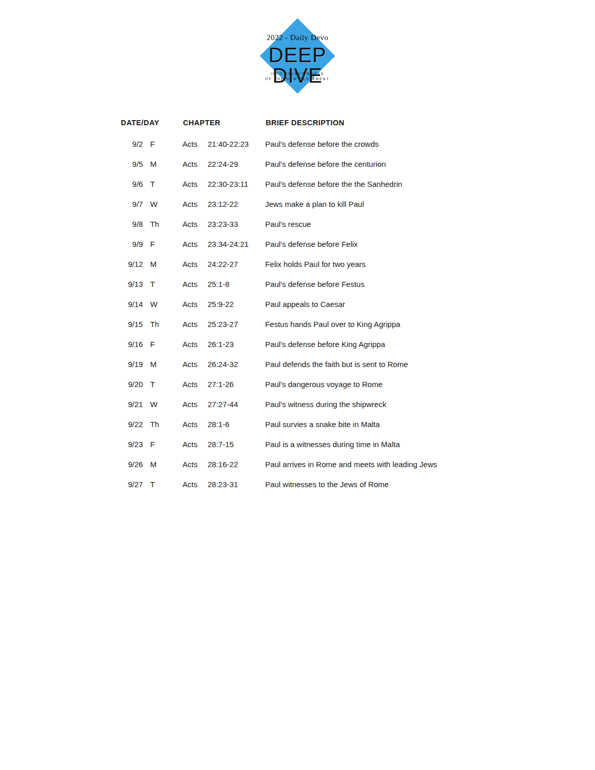2022 - Daily Devo
DEEP DIVE
INTO SELECT BOOKS
OF THE NEW TESTAMENT
| DATE/DAY | CHAPTER | BRIEF DESCRIPTION |
| --- | --- | --- |
| 9/2 | F | Acts | 21:40-22:23 | Paul's defense before the crowds |
| 9/5 | M | Acts | 22:24-29 | Paul's defense before the centurion |
| 9/6 | T | Acts | 22:30-23:11 | Paul's defense before the the Sanhedrin |
| 9/7 | W | Acts | 23:12-22 | Jews make a plan to kill Paul |
| 9/8 | Th | Acts | 23:23-33 | Paul's rescue |
| 9/9 | F | Acts | 23:34-24:21 | Paul's defense before Felix |
| 9/12 | M | Acts | 24:22-27 | Felix holds Paul for two years |
| 9/13 | T | Acts | 25:1-8 | Paul's defense before Festus |
| 9/14 | W | Acts | 25:9-22 | Paul appeals to Caesar |
| 9/15 | Th | Acts | 25:23-27 | Festus hands Paul over to King Agrippa |
| 9/16 | F | Acts | 26:1-23 | Paul's defense before King Agrippa |
| 9/19 | M | Acts | 26:24-32 | Paul defends the faith but is sent to Rome |
| 9/20 | T | Acts | 27:1-26 | Paul's dangerous voyage to Rome |
| 9/21 | W | Acts | 27:27-44 | Paul's witness during the shipwreck |
| 9/22 | Th | Acts | 28:1-6 | Paul survies a snake bite in Malta |
| 9/23 | F | Acts | 28:7-15 | Paul is a witnesses during time in Malta |
| 9/26 | M | Acts | 28:16-22 | Paul arrives in Rome and meets with leading Jews |
| 9/27 | T | Acts | 28:23-31 | Paul witnesses to the Jews of Rome |